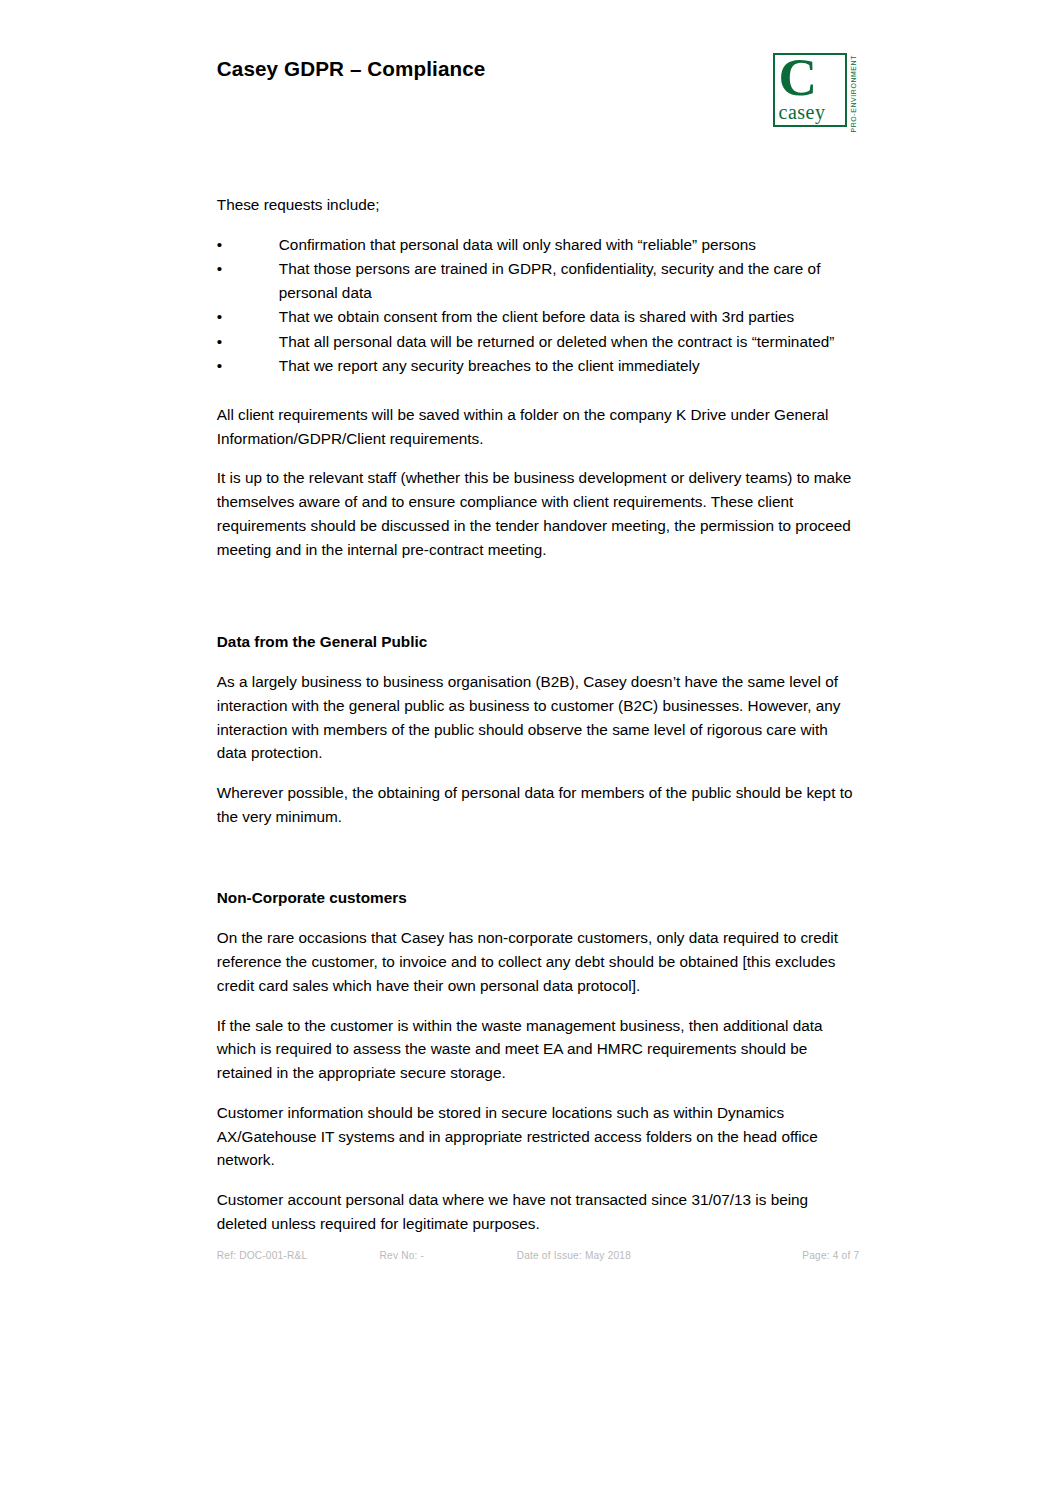Casey GDPR – Compliance
C
casey
Pro-Environment
These requests include;
•
Confirmation that personal data will only shared with “reliable” persons
•
That those persons are trained in GDPR, confidentiality, security and the care of personal data
•
That we obtain consent from the client before data is shared with 3rd parties
•
That all personal data will be returned or deleted when the contract is “terminated”
•
That we report any security breaches to the client immediately
All client requirements will be saved within a folder on the company K Drive under General Information/GDPR/Client requirements.
It is up to the relevant staff (whether this be business development or delivery teams) to make themselves aware of and to ensure compliance with client requirements. These client requirements should be discussed in the tender handover meeting, the permission to proceed meeting and in the internal pre-contract meeting.
Data from the General Public
As a largely business to business organisation (B2B), Casey doesn’t have the same level of interaction with the general public as business to customer (B2C) businesses. However, any interaction with members of the public should observe the same level of rigorous care with data protection.
Wherever possible, the obtaining of personal data for members of the public should be kept to the very minimum.
Non-Corporate customers
On the rare occasions that Casey has non-corporate customers, only data required to credit reference the customer, to invoice and to collect any debt should be obtained [this excludes credit card sales which have their own personal data protocol].
If the sale to the customer is within the waste management business, then additional data which is required to assess the waste and meet EA and HMRC requirements should be retained in the appropriate secure storage.
Customer information should be stored in secure locations such as within Dynamics AX/Gatehouse IT systems and in appropriate restricted access folders on the head office network.
Customer account personal data where we have not transacted since 31/07/13 is being deleted unless required for legitimate purposes.
Ref: DOC-001-R&L Rev No: - Date of Issue: May 2018 Page: 4 of 7